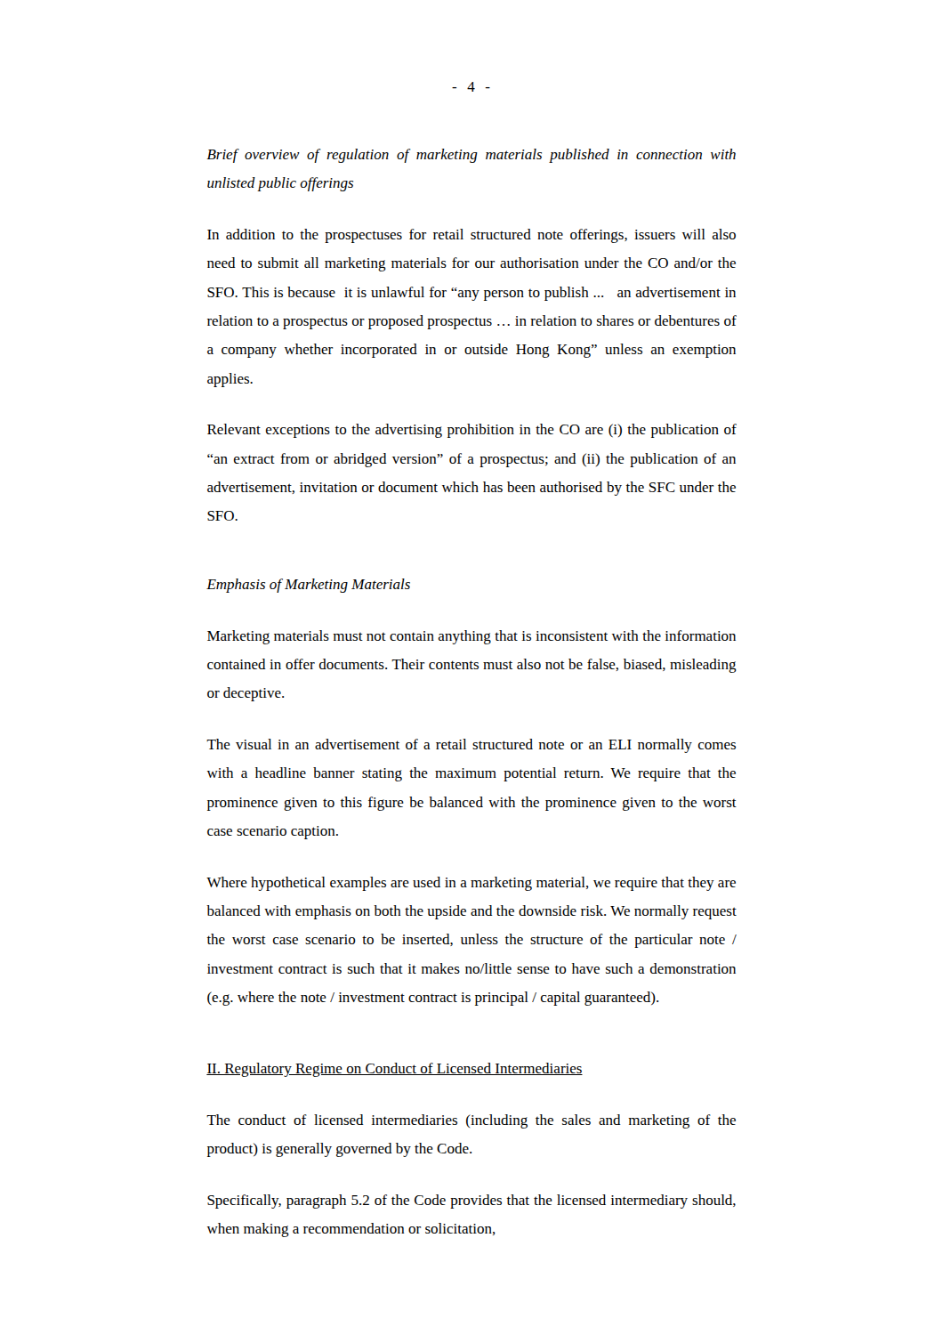- 4 -
Brief overview of regulation of marketing materials published in connection with unlisted public offerings
In addition to the prospectuses for retail structured note offerings, issuers will also need to submit all marketing materials for our authorisation under the CO and/or the SFO. This is because it is unlawful for “any person to publish ... an advertisement in relation to a prospectus or proposed prospectus … in relation to shares or debentures of a company whether incorporated in or outside Hong Kong” unless an exemption applies.
Relevant exceptions to the advertising prohibition in the CO are (i) the publication of “an extract from or abridged version” of a prospectus; and (ii) the publication of an advertisement, invitation or document which has been authorised by the SFC under the SFO.
Emphasis of Marketing Materials
Marketing materials must not contain anything that is inconsistent with the information contained in offer documents. Their contents must also not be false, biased, misleading or deceptive.
The visual in an advertisement of a retail structured note or an ELI normally comes with a headline banner stating the maximum potential return. We require that the prominence given to this figure be balanced with the prominence given to the worst case scenario caption.
Where hypothetical examples are used in a marketing material, we require that they are balanced with emphasis on both the upside and the downside risk. We normally request the worst case scenario to be inserted, unless the structure of the particular note / investment contract is such that it makes no/little sense to have such a demonstration (e.g. where the note / investment contract is principal / capital guaranteed).
II. Regulatory Regime on Conduct of Licensed Intermediaries
The conduct of licensed intermediaries (including the sales and marketing of the product) is generally governed by the Code.
Specifically, paragraph 5.2 of the Code provides that the licensed intermediary should, when making a recommendation or solicitation,